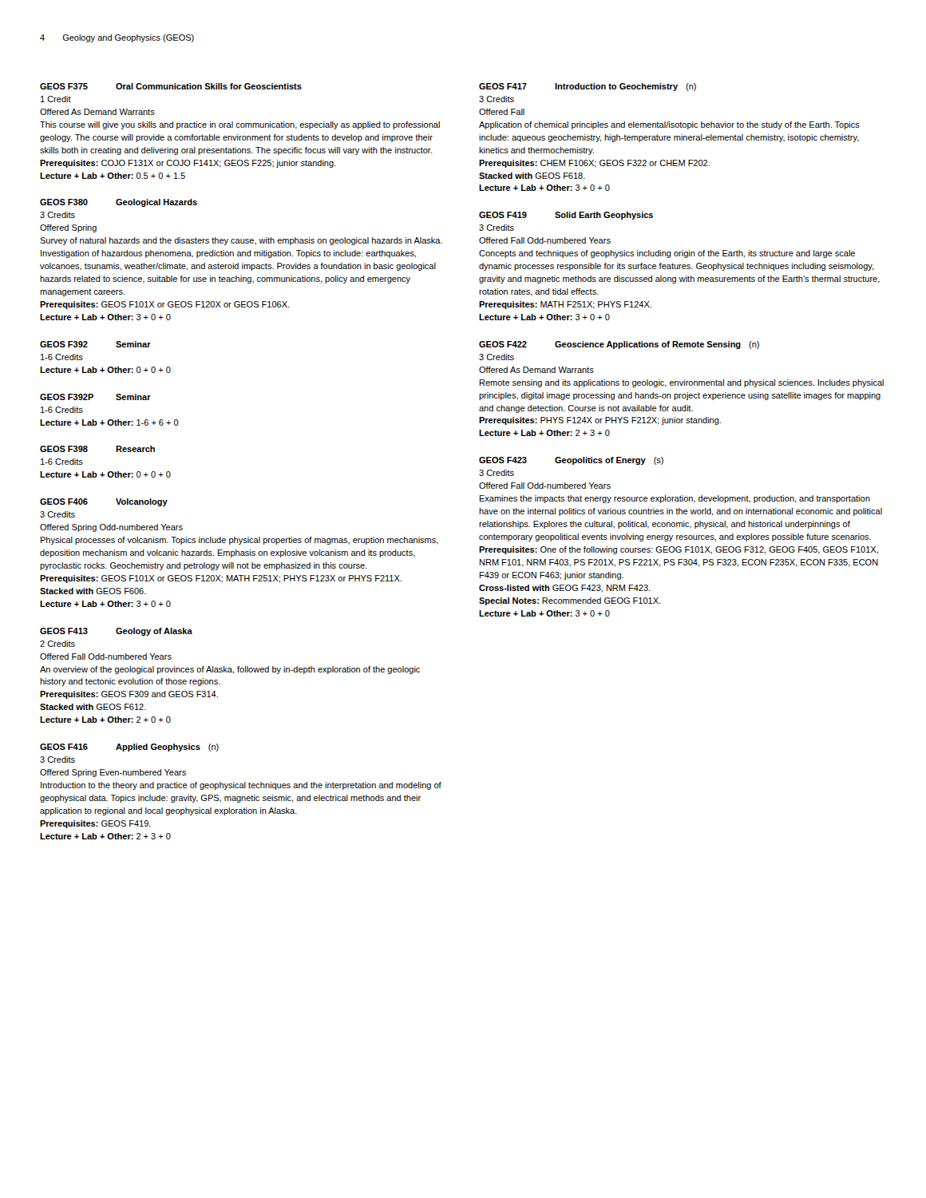4 Geology and Geophysics (GEOS)
GEOS F375 Oral Communication Skills for Geoscientists
1 Credit
Offered As Demand Warrants
This course will give you skills and practice in oral communication, especially as applied to professional geology. The course will provide a comfortable environment for students to develop and improve their skills both in creating and delivering oral presentations. The specific focus will vary with the instructor.
Prerequisites: COJO F131X or COJO F141X; GEOS F225; junior standing.
Lecture + Lab + Other: 0.5 + 0 + 1.5
GEOS F380 Geological Hazards
3 Credits
Offered Spring
Survey of natural hazards and the disasters they cause, with emphasis on geological hazards in Alaska. Investigation of hazardous phenomena, prediction and mitigation. Topics to include: earthquakes, volcanoes, tsunamis, weather/climate, and asteroid impacts. Provides a foundation in basic geological hazards related to science, suitable for use in teaching, communications, policy and emergency management careers.
Prerequisites: GEOS F101X or GEOS F120X or GEOS F106X.
Lecture + Lab + Other: 3 + 0 + 0
GEOS F392 Seminar
1-6 Credits
Lecture + Lab + Other: 0 + 0 + 0
GEOS F392PSeminar
1-6 Credits
Lecture + Lab + Other: 1-6 + 6 + 0
GEOS F398 Research
1-6 Credits
Lecture + Lab + Other: 0 + 0 + 0
GEOS F406 Volcanology
3 Credits
Offered Spring Odd-numbered Years
Physical processes of volcanism. Topics include physical properties of magmas, eruption mechanisms, deposition mechanism and volcanic hazards. Emphasis on explosive volcanism and its products, pyroclastic rocks. Geochemistry and petrology will not be emphasized in this course.
Prerequisites: GEOS F101X or GEOS F120X; MATH F251X; PHYS F123X or PHYS F211X.
Stacked with GEOS F606.
Lecture + Lab + Other: 3 + 0 + 0
GEOS F413 Geology of Alaska
2 Credits
Offered Fall Odd-numbered Years
An overview of the geological provinces of Alaska, followed by in-depth exploration of the geologic history and tectonic evolution of those regions.
Prerequisites: GEOS F309 and GEOS F314.
Stacked with GEOS F612.
Lecture + Lab + Other: 2 + 0 + 0
GEOS F416 Applied Geophysics(n)
3 Credits
Offered Spring Even-numbered Years
Introduction to the theory and practice of geophysical techniques and the interpretation and modeling of geophysical data. Topics include: gravity, GPS, magnetic seismic, and electrical methods and their application to regional and local geophysical exploration in Alaska.
Prerequisites: GEOS F419.
Lecture + Lab + Other: 2 + 3 + 0
GEOS F417 Introduction to Geochemistry(n)
3 Credits
Offered Fall
Application of chemical principles and elemental/isotopic behavior to the study of the Earth. Topics include: aqueous geochemistry, high-temperature mineral-elemental chemistry, isotopic chemistry, kinetics and thermochemistry.
Prerequisites: CHEM F106X; GEOS F322 or CHEM F202.
Stacked with GEOS F618.
Lecture + Lab + Other: 3 + 0 + 0
GEOS F419 Solid Earth Geophysics
3 Credits
Offered Fall Odd-numbered Years
Concepts and techniques of geophysics including origin of the Earth, its structure and large scale dynamic processes responsible for its surface features. Geophysical techniques including seismology, gravity and magnetic methods are discussed along with measurements of the Earth's thermal structure, rotation rates, and tidal effects.
Prerequisites: MATH F251X; PHYS F124X.
Lecture + Lab + Other: 3 + 0 + 0
GEOS F422 Geoscience Applications of Remote Sensing(n)
3 Credits
Offered As Demand Warrants
Remote sensing and its applications to geologic, environmental and physical sciences. Includes physical principles, digital image processing and hands-on project experience using satellite images for mapping and change detection. Course is not available for audit.
Prerequisites: PHYS F124X or PHYS F212X; junior standing.
Lecture + Lab + Other: 2 + 3 + 0
GEOS F423 Geopolitics of Energy(s)
3 Credits
Offered Fall Odd-numbered Years
Examines the impacts that energy resource exploration, development, production, and transportation have on the internal politics of various countries in the world, and on international economic and political relationships. Explores the cultural, political, economic, physical, and historical underpinnings of contemporary geopolitical events involving energy resources, and explores possible future scenarios.
Prerequisites: One of the following courses: GEOG F101X, GEOG F312, GEOG F405, GEOS F101X, NRM F101, NRM F403, PS F201X, PS F221X, PS F304, PS F323, ECON F235X, ECON F335, ECON F439 or ECON F463; junior standing.
Cross-listed with GEOG F423, NRM F423.
Special Notes: Recommended GEOG F101X.
Lecture + Lab + Other: 3 + 0 + 0